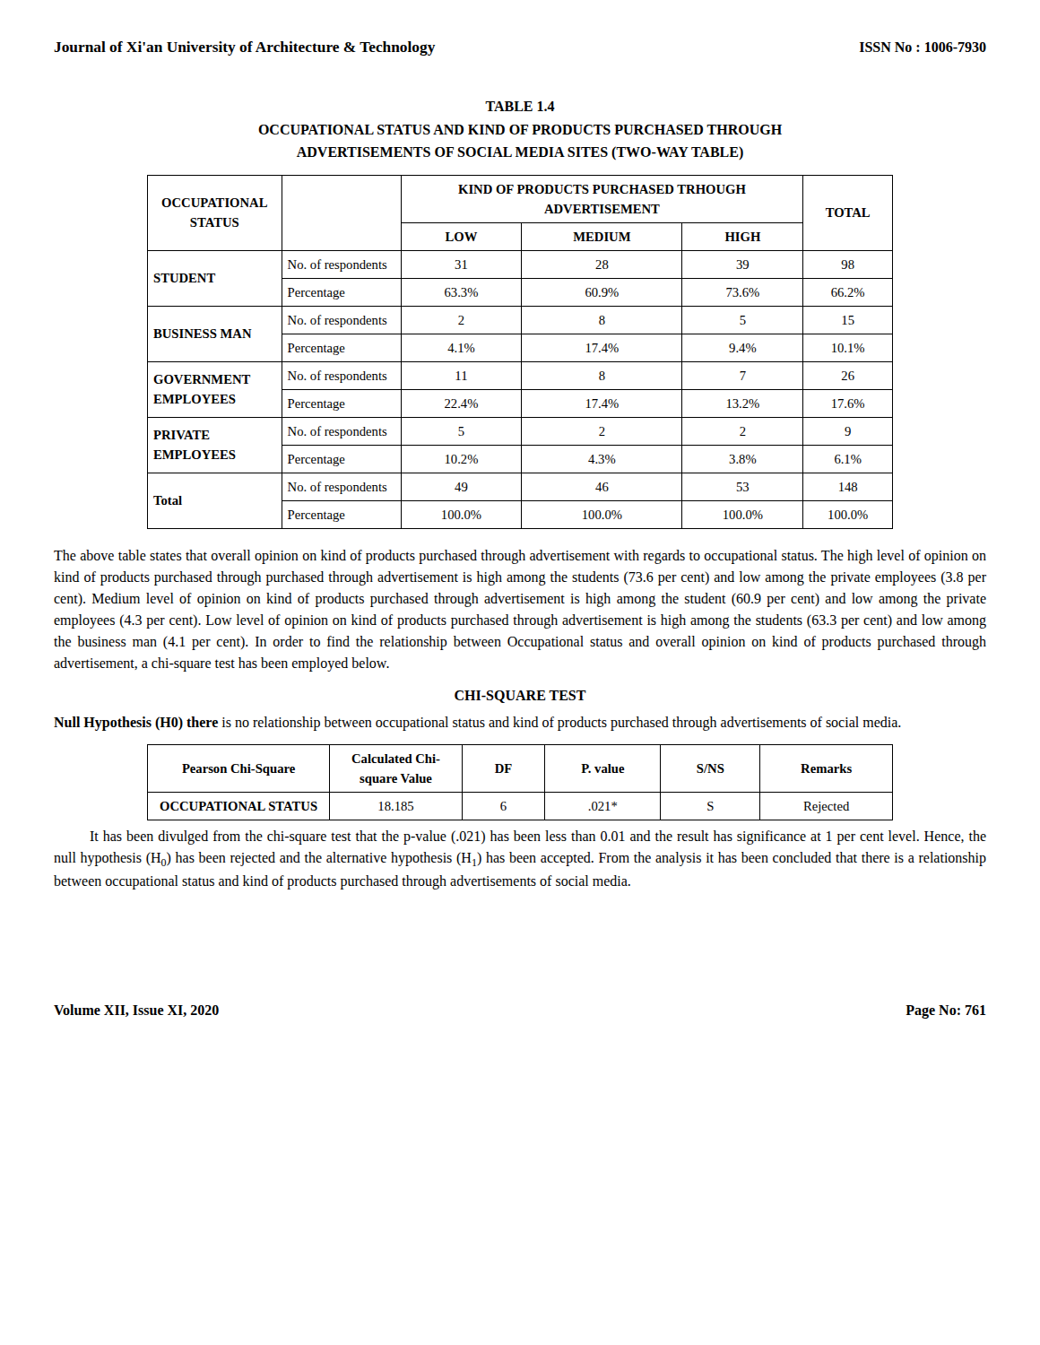Journal of Xi'an University of Architecture & Technology ISSN No : 1006-7930
TABLE 1.4
OCCUPATIONAL STATUS AND KIND OF PRODUCTS PURCHASED THROUGH
ADVERTISEMENTS OF SOCIAL MEDIA SITES (TWO-WAY TABLE)
| OCCUPATIONAL STATUS | | KIND OF PRODUCTS PURCHASED TRHOUGH ADVERTISEMENT | TOTAL |
| --- | --- | --- | --- |
| LOW | MEDIUM | HIGH |
| STUDENT | No. of respondents | 31 | 28 | 39 | 98 |
| Percentage | 63.3% | 60.9% | 73.6% | 66.2% |
| BUSINESS MAN | No. of respondents | 2 | 8 | 5 | 15 |
| Percentage | 4.1% | 17.4% | 9.4% | 10.1% |
| GOVERNMENT EMPLOYEES | No. of respondents | 11 | 8 | 7 | 26 |
| Percentage | 22.4% | 17.4% | 13.2% | 17.6% |
| PRIVATE EMPLOYEES | No. of respondents | 5 | 2 | 2 | 9 |
| Percentage | 10.2% | 4.3% | 3.8% | 6.1% |
| Total | No. of respondents | 49 | 46 | 53 | 148 |
| Percentage | 100.0% | 100.0% | 100.0% | 100.0% |
The above table states that overall opinion on kind of products purchased through advertisement with regards to occupational status. The high level of opinion on kind of products purchased through purchased through advertisement is high among the students (73.6 per cent) and low among the private employees (3.8 per cent). Medium level of opinion on kind of products purchased through advertisement is high among the student (60.9 per cent) and low among the private employees (4.3 per cent). Low level of opinion on kind of products purchased through advertisement is high among the students (63.3 per cent) and low among the business man (4.1 per cent). In order to find the relationship between Occupational status and overall opinion on kind of products purchased through advertisement, a chi-square test has been employed below.
CHI-SQUARE TEST
Null Hypothesis (H0) there is no relationship between occupational status and kind of products purchased through advertisements of social media.
| Pearson Chi-Square | Calculated Chi-square Value | DF | P. value | S/NS | Remarks |
| --- | --- | --- | --- | --- | --- |
| OCCUPATIONAL STATUS | 18.185 | 6 | .021* | S | Rejected |
It has been divulged from the chi-square test that the p-value (.021) has been less than 0.01 and the result has significance at 1 per cent level. Hence, the null hypothesis (H0) has been rejected and the alternative hypothesis (H1) has been accepted. From the analysis it has been concluded that there is a relationship between occupational status and kind of products purchased through advertisements of social media.
Volume XII, Issue XI, 2020 Page No: 761